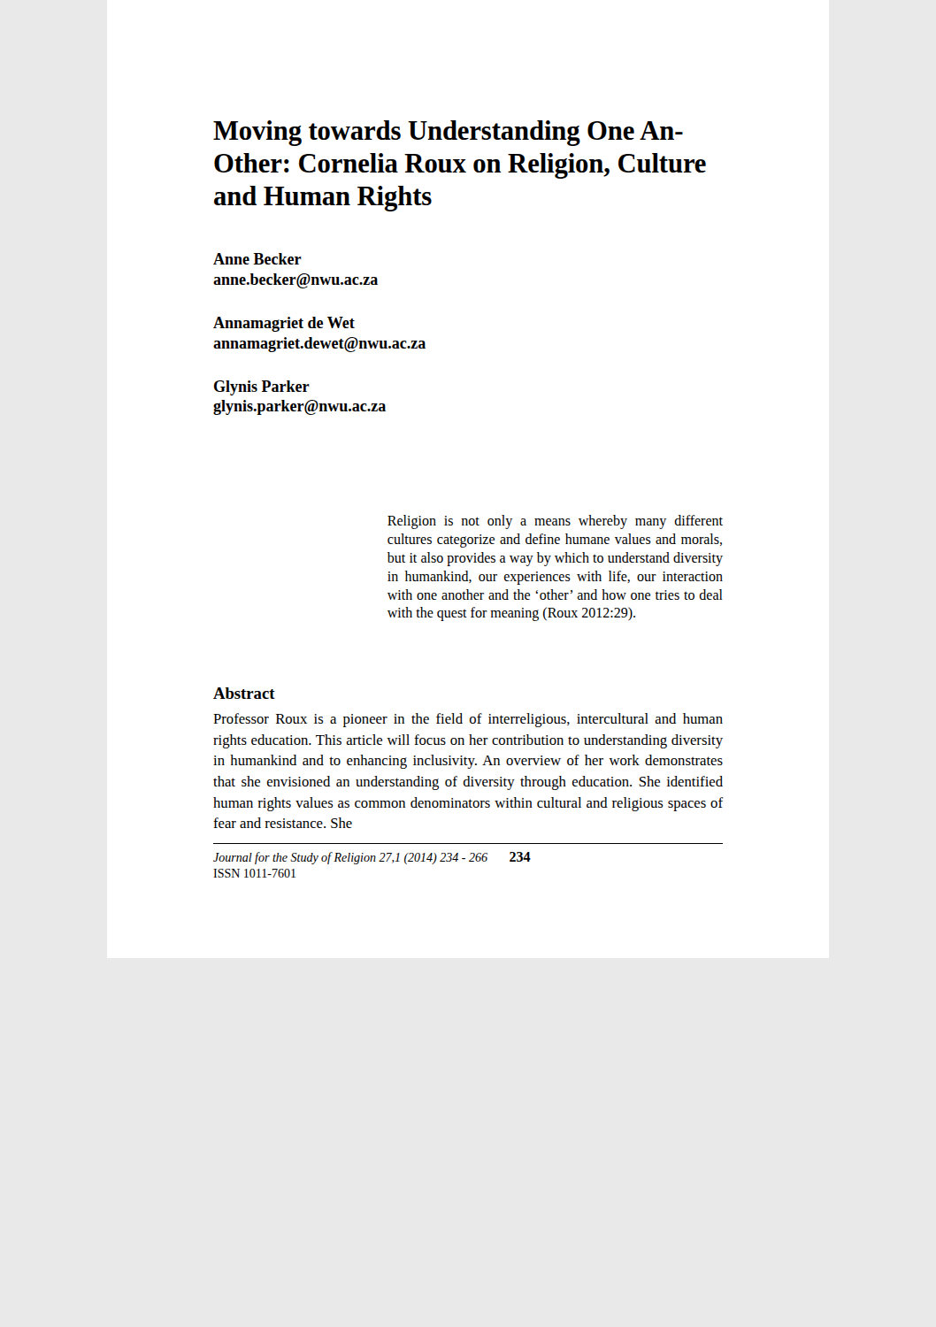Moving towards Understanding One An-Other: Cornelia Roux on Religion, Culture and Human Rights
Anne Becker
anne.becker@nwu.ac.za
Annamagriet de Wet
annamagriet.dewet@nwu.ac.za
Glynis Parker
glynis.parker@nwu.ac.za
Religion is not only a means whereby many different cultures categorize and define humane values and morals, but it also provides a way by which to understand diversity in humankind, our experiences with life, our interaction with one another and the ‘other’ and how one tries to deal with the quest for meaning (Roux 2012:29).
Abstract
Professor Roux is a pioneer in the field of interreligious, intercultural and human rights education. This article will focus on her contribution to understanding diversity in humankind and to enhancing inclusivity. An overview of her work demonstrates that she envisioned an understanding of diversity through education. She identified human rights values as common denominators within cultural and religious spaces of fear and resistance. She
Journal for the Study of Religion 27,1 (2014) 234 - 266 234
ISSN 1011-7601